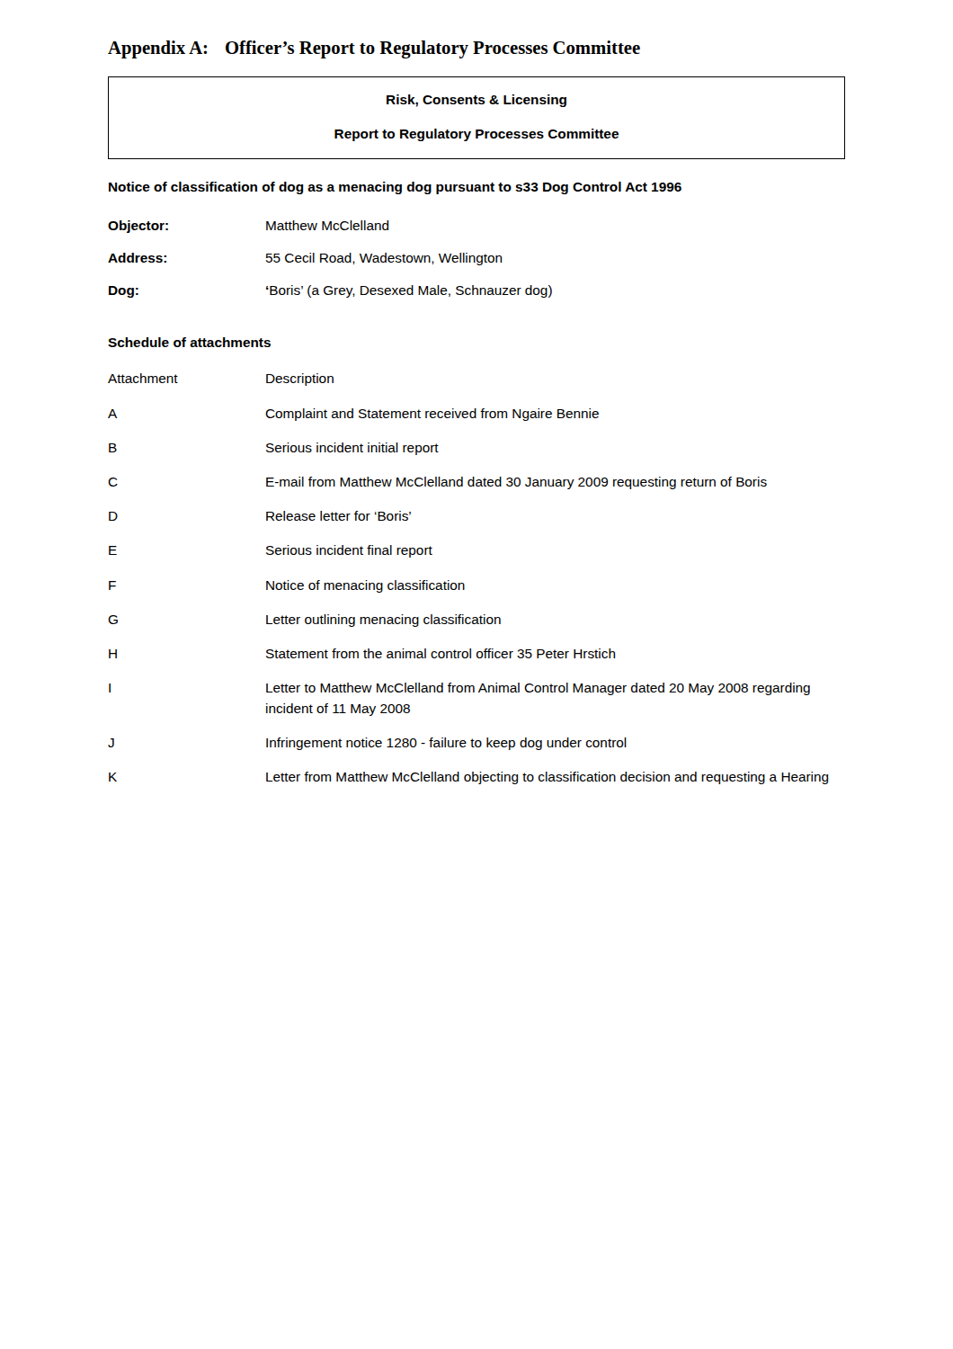Appendix A: Officer’s Report to Regulatory Processes Committee
Risk, Consents & Licensing
Report to Regulatory Processes Committee
Notice of classification of dog as a menacing dog pursuant to s33 Dog Control Act 1996
| Objector: | Matthew McClelland |
| Address: | 55 Cecil Road, Wadestown, Wellington |
| Dog: | ‘ Boris’ (a Grey, Desexed Male, Schnauzer dog) |
Schedule of attachments
| Attachment | Description |
| A | Complaint and Statement received from Ngaire Bennie |
| B | Serious incident initial report |
| C | E-mail from Matthew McClelland dated 30 January 2009 requesting return of Boris |
| D | Release letter for ‘Boris’ |
| E | Serious incident final report |
| F | Notice of menacing classification |
| G | Letter outlining menacing classification |
| H | Statement from the animal control officer 35 Peter Hrstich |
| I | Letter to Matthew McClelland from Animal Control Manager dated 20 May 2008 regarding incident of 11 May 2008 |
| J | Infringement notice 1280 - failure to keep dog under control |
| K | Letter from Matthew McClelland objecting to classification decision and requesting a Hearing |